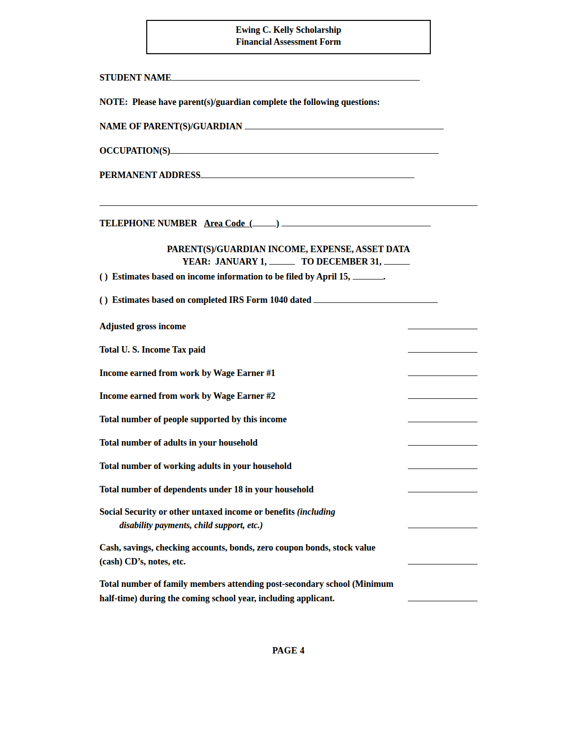Ewing C. Kelly Scholarship
Financial Assessment Form
STUDENT NAME
NOTE: Please have parent(s)/guardian complete the following questions:
NAME OF PARENT(S)/GUARDIAN
OCCUPATION(S)
PERMANENT ADDRESS
TELEPHONE NUMBER Area Code ( )
PARENT(S)/GUARDIAN INCOME, EXPENSE, ASSET DATA YEAR: JANUARY 1, TO DECEMBER 31,
( ) Estimates based on income information to be filed by April 15, .
( ) Estimates based on completed IRS Form 1040 dated
| Adjusted gross income | |
| Total U. S. Income Tax paid | |
| Income earned from work by Wage Earner #1 | |
| Income earned from work by Wage Earner #2 | |
| Total number of people supported by this income | |
| Total number of adults in your household | |
| Total number of working adults in your household | |
| Total number of dependents under 18 in your household | |
| Social Security or other untaxed income or benefits (including disability payments, child support, etc.) | |
| Cash, savings, checking accounts, bonds, zero coupon bonds, stock value |
| (cash) CD’s, notes, etc. | |
| Total number of family members attending post-secondary school (Minimum |
| half-time) during the coming school year, including applicant. | |
PAGE 4